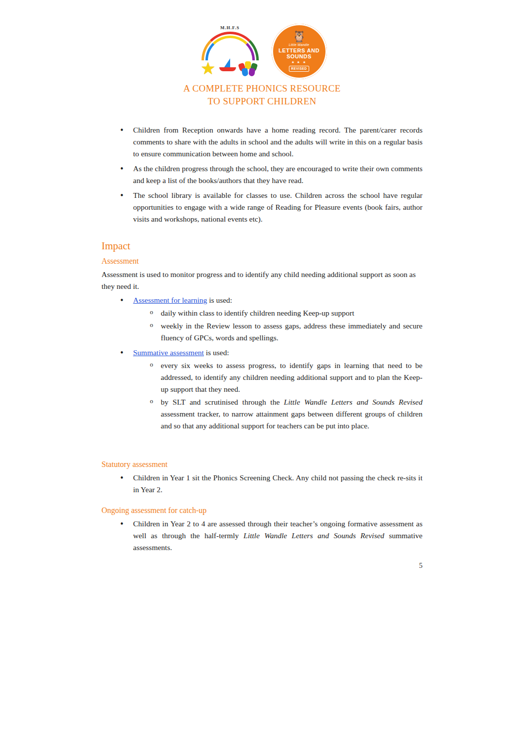M.H.F.S
★
🦉
Little Wandle
LETTERS AND
SOUNDS
★ ★ ★
REVISED
A COMPLETE PHONICS RESOURCE
TO SUPPORT CHILDREN
Children from Reception onwards have a home reading record. The parent/carer records comments to share with the adults in school and the adults will write in this on a regular basis to ensure communication between home and school.
As the children progress through the school, they are encouraged to write their own comments and keep a list of the books/authors that they have read.
The school library is available for classes to use. Children across the school have regular opportunities to engage with a wide range of Reading for Pleasure events (book fairs, author visits and workshops, national events etc).
Impact
Assessment
Assessment is used to monitor progress and to identify any child needing additional support as soon as they need it.
Assessment for learning is used:
daily within class to identify children needing Keep-up support
weekly in the Review lesson to assess gaps, address these immediately and secure fluency of GPCs, words and spellings.
Summative assessment is used:
every six weeks to assess progress, to identify gaps in learning that need to be addressed, to identify any children needing additional support and to plan the Keep-up support that they need.
by SLT and scrutinised through the Little Wandle Letters and Sounds Revised assessment tracker, to narrow attainment gaps between different groups of children and so that any additional support for teachers can be put into place.
Statutory assessment
Children in Year 1 sit the Phonics Screening Check. Any child not passing the check re-sits it in Year 2.
Ongoing assessment for catch-up
Children in Year 2 to 4 are assessed through their teacher’s ongoing formative assessment as well as through the half-termly Little Wandle Letters and Sounds Revised summative assessments.
5